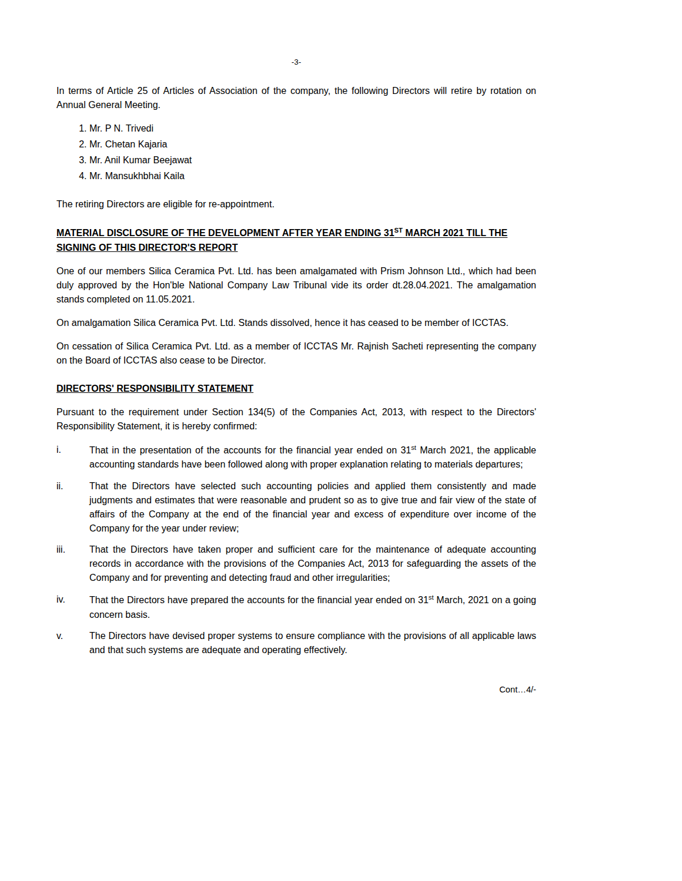-3-
In terms of Article 25 of Articles of Association of the company, the following Directors will retire by rotation on Annual General Meeting.
Mr. P N. Trivedi
Mr. Chetan Kajaria
Mr. Anil Kumar Beejawat
Mr. Mansukhbhai Kaila
The retiring Directors are eligible for re-appointment.
MATERIAL DISCLOSURE OF THE DEVELOPMENT AFTER YEAR ENDING 31ST MARCH 2021 TILL THE SIGNING OF THIS DIRECTOR'S REPORT
One of our members Silica Ceramica Pvt. Ltd. has been amalgamated with Prism Johnson Ltd., which had been duly approved by the Hon'ble National Company Law Tribunal vide its order dt.28.04.2021. The amalgamation stands completed on 11.05.2021.
On amalgamation Silica Ceramica Pvt. Ltd. Stands dissolved, hence it has ceased to be member of ICCTAS.
On cessation of Silica Ceramica Pvt. Ltd. as a member of ICCTAS Mr. Rajnish Sacheti representing the company on the Board of ICCTAS also cease to be Director.
DIRECTORS' RESPONSIBILITY STATEMENT
Pursuant to the requirement under Section 134(5) of the Companies Act, 2013, with respect to the Directors' Responsibility Statement, it is hereby confirmed:
That in the presentation of the accounts for the financial year ended on 31st March 2021, the applicable accounting standards have been followed along with proper explanation relating to materials departures;
That the Directors have selected such accounting policies and applied them consistently and made judgments and estimates that were reasonable and prudent so as to give true and fair view of the state of affairs of the Company at the end of the financial year and excess of expenditure over income of the Company for the year under review;
That the Directors have taken proper and sufficient care for the maintenance of adequate accounting records in accordance with the provisions of the Companies Act, 2013 for safeguarding the assets of the Company and for preventing and detecting fraud and other irregularities;
That the Directors have prepared the accounts for the financial year ended on 31st March, 2021 on a going concern basis.
The Directors have devised proper systems to ensure compliance with the provisions of all applicable laws and that such systems are adequate and operating effectively.
Cont…4/-